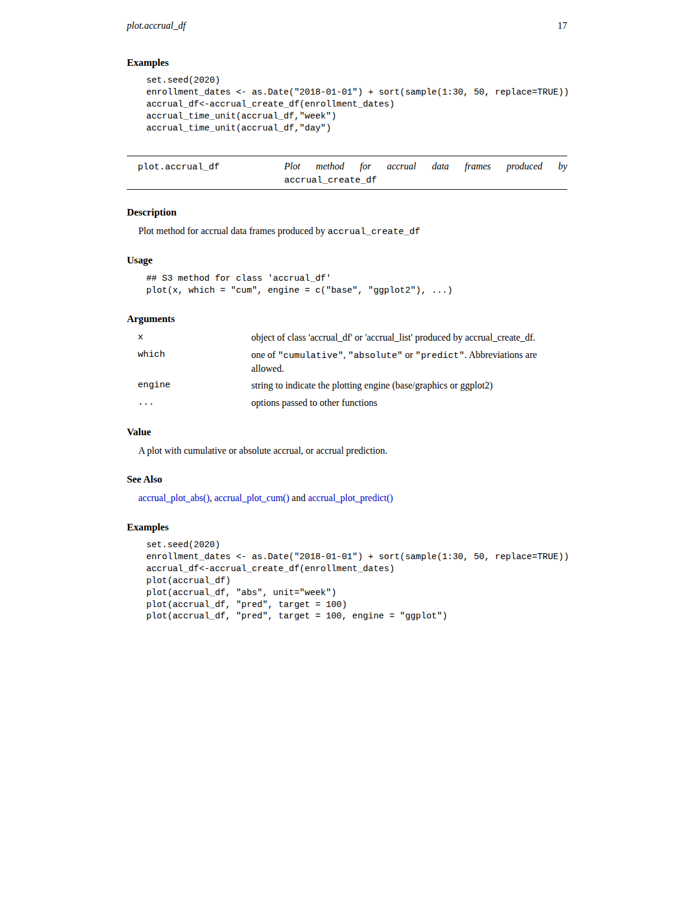plot.accrual_df 17
Examples
set.seed(2020)
enrollment_dates <- as.Date("2018-01-01") + sort(sample(1:30, 50, replace=TRUE))
accrual_df<-accrual_create_df(enrollment_dates)
accrual_time_unit(accrual_df,"week")
accrual_time_unit(accrual_df,"day")
plot.accrual_df Plot method for accrual data frames produced by accrual_create_df
Description
Plot method for accrual data frames produced by accrual_create_df
Usage
## S3 method for class 'accrual_df'
plot(x, which = "cum", engine = c("base", "ggplot2"), ...)
Arguments
x
object of class 'accrual_df' or 'accrual_list' produced by accrual_create_df.
which
one of "cumulative", "absolute" or "predict". Abbreviations are allowed.
engine
string to indicate the plotting engine (base/graphics or ggplot2)
...
options passed to other functions
Value
A plot with cumulative or absolute accrual, or accrual prediction.
See Also
accrual_plot_abs(), accrual_plot_cum() and accrual_plot_predict()
Examples
set.seed(2020)
enrollment_dates <- as.Date("2018-01-01") + sort(sample(1:30, 50, replace=TRUE))
accrual_df<-accrual_create_df(enrollment_dates)
plot(accrual_df)
plot(accrual_df, "abs", unit="week")
plot(accrual_df, "pred", target = 100)
plot(accrual_df, "pred", target = 100, engine = "ggplot")